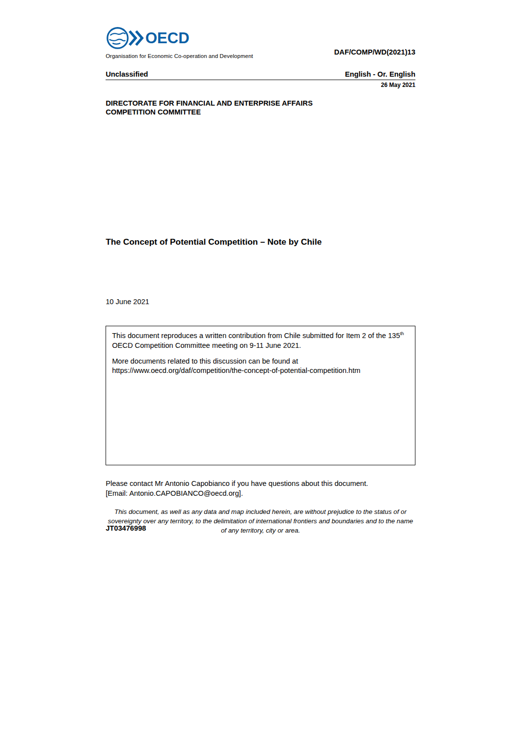OECD
Organisation for Economic Co-operation and Development
DAF/COMP/WD(2021)13
Unclassified
English - Or. English
26 May 2021
DIRECTORATE FOR FINANCIAL AND ENTERPRISE AFFAIRS
COMPETITION COMMITTEE
The Concept of Potential Competition – Note by Chile
10 June 2021
This document reproduces a written contribution from Chile submitted for Item 2 of the 135th OECD Competition Committee meeting on 9-11 June 2021.
More documents related to this discussion can be found at
https://www.oecd.org/daf/competition/the-concept-of-potential-competition.htm
Please contact Mr Antonio Capobianco if you have questions about this document.
[Email: Antonio.CAPOBIANCO@oecd.org].
JT03476998
This document, as well as any data and map included herein, are without prejudice to the status of or sovereignty over any territory, to the delimitation of international frontiers and boundaries and to the name of any territory, city or area.